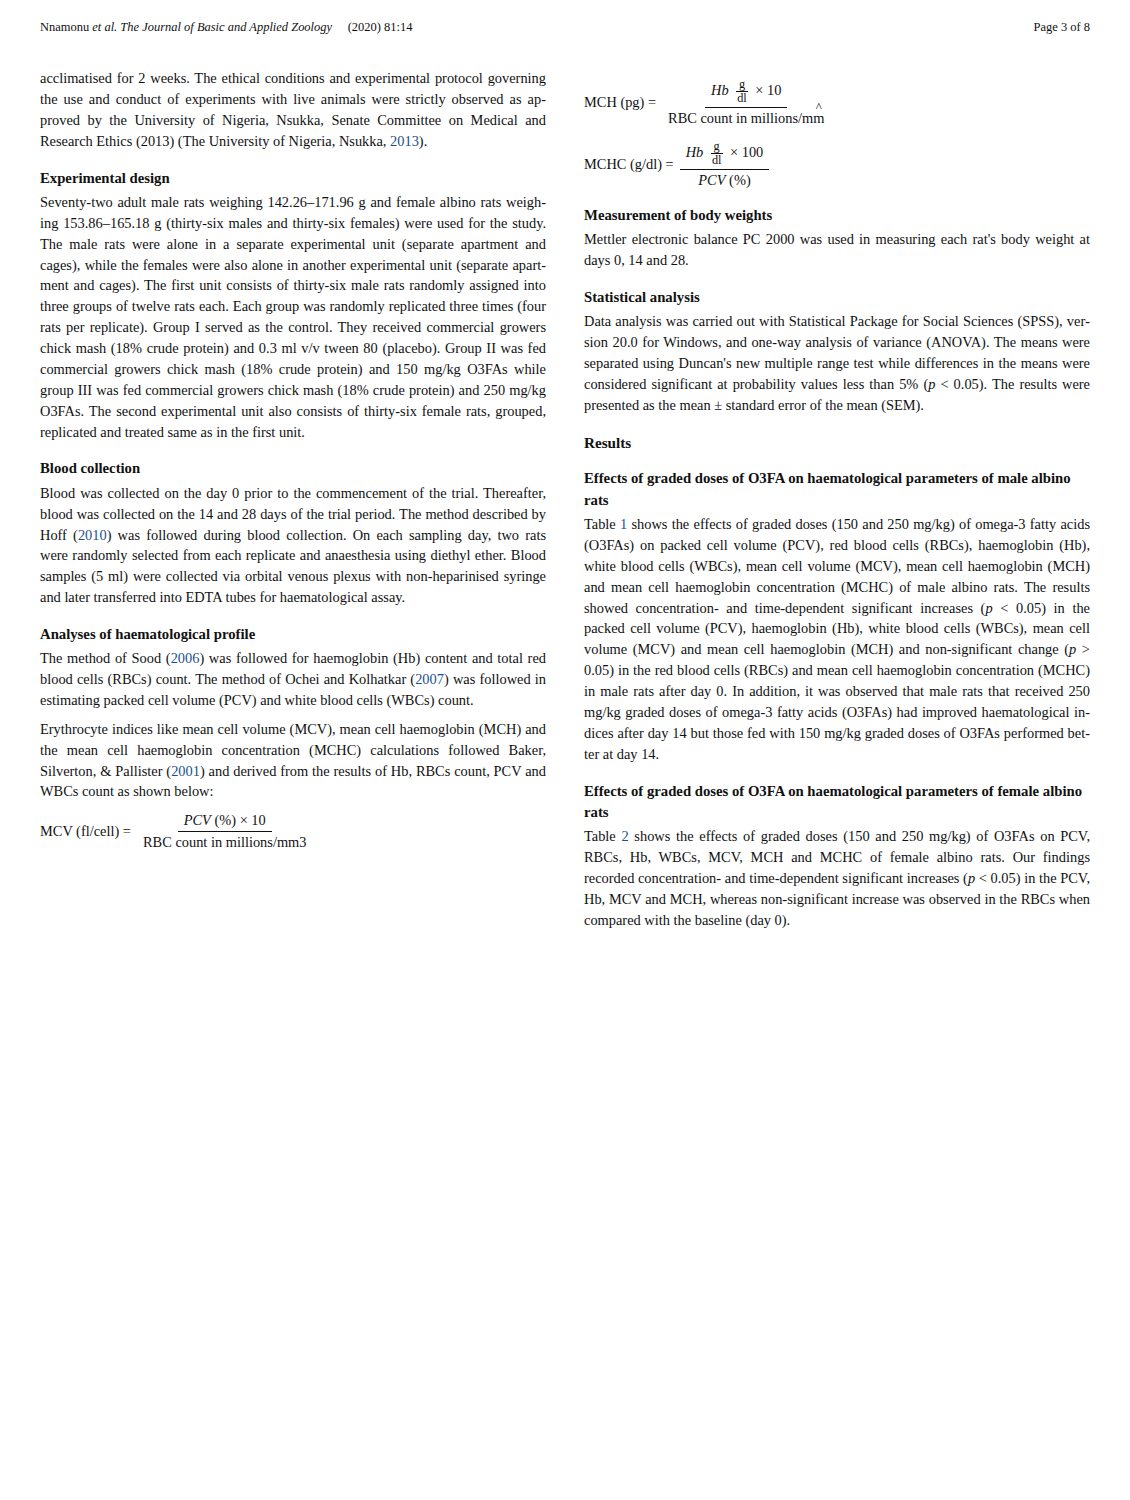Nnamonu et al. The Journal of Basic and Applied Zoology (2020) 81:14
Page 3 of 8
acclimatised for 2 weeks. The ethical conditions and experimental protocol governing the use and conduct of experiments with live animals were strictly observed as approved by the University of Nigeria, Nsukka, Senate Committee on Medical and Research Ethics (2013) (The University of Nigeria, Nsukka, 2013).
Experimental design
Seventy-two adult male rats weighing 142.26–171.96 g and female albino rats weighing 153.86–165.18 g (thirty-six males and thirty-six females) were used for the study. The male rats were alone in a separate experimental unit (separate apartment and cages), while the females were also alone in another experimental unit (separate apartment and cages). The first unit consists of thirty-six male rats randomly assigned into three groups of twelve rats each. Each group was randomly replicated three times (four rats per replicate). Group I served as the control. They received commercial growers chick mash (18% crude protein) and 0.3 ml v/v tween 80 (placebo). Group II was fed commercial growers chick mash (18% crude protein) and 150 mg/kg O3FAs while group III was fed commercial growers chick mash (18% crude protein) and 250 mg/kg O3FAs. The second experimental unit also consists of thirty-six female rats, grouped, replicated and treated same as in the first unit.
Blood collection
Blood was collected on the day 0 prior to the commencement of the trial. Thereafter, blood was collected on the 14 and 28 days of the trial period. The method described by Hoff (2010) was followed during blood collection. On each sampling day, two rats were randomly selected from each replicate and anaesthesia using diethyl ether. Blood samples (5 ml) were collected via orbital venous plexus with non-heparinised syringe and later transferred into EDTA tubes for haematological assay.
Analyses of haematological profile
The method of Sood (2006) was followed for haemoglobin (Hb) content and total red blood cells (RBCs) count. The method of Ochei and Kolhatkar (2007) was followed in estimating packed cell volume (PCV) and white blood cells (WBCs) count.
Erythrocyte indices like mean cell volume (MCV), mean cell haemoglobin (MCH) and the mean cell haemoglobin concentration (MCHC) calculations followed Baker, Silverton, & Pallister (2001) and derived from the results of Hb, RBCs count, PCV and WBCs count as shown below:
MCV (fl/cell) = PCV (%) × 10 RBC count in millions/mm3
MCH (pg) = Hb gdl × 10 RBC count in millions/mm
MCHC (g/dl) = Hb gdl × 100 PCV (%)
Measurement of body weights
Mettler electronic balance PC 2000 was used in measuring each rat's body weight at days 0, 14 and 28.
Statistical analysis
Data analysis was carried out with Statistical Package for Social Sciences (SPSS), version 20.0 for Windows, and one-way analysis of variance (ANOVA). The means were separated using Duncan's new multiple range test while differences in the means were considered significant at probability values less than 5% (p < 0.05). The results were presented as the mean ± standard error of the mean (SEM).
Results
Effects of graded doses of O3FA on haematological parameters of male albino rats
Table 1 shows the effects of graded doses (150 and 250 mg/kg) of omega-3 fatty acids (O3FAs) on packed cell volume (PCV), red blood cells (RBCs), haemoglobin (Hb), white blood cells (WBCs), mean cell volume (MCV), mean cell haemoglobin (MCH) and mean cell haemoglobin concentration (MCHC) of male albino rats. The results showed concentration- and time-dependent significant increases (p < 0.05) in the packed cell volume (PCV), haemoglobin (Hb), white blood cells (WBCs), mean cell volume (MCV) and mean cell haemoglobin (MCH) and non-significant change (p > 0.05) in the red blood cells (RBCs) and mean cell haemoglobin concentration (MCHC) in male rats after day 0. In addition, it was observed that male rats that received 250 mg/kg graded doses of omega-3 fatty acids (O3FAs) had improved haematological indices after day 14 but those fed with 150 mg/kg graded doses of O3FAs performed better at day 14.
Effects of graded doses of O3FA on haematological parameters of female albino rats
Table 2 shows the effects of graded doses (150 and 250 mg/kg) of O3FAs on PCV, RBCs, Hb, WBCs, MCV, MCH and MCHC of female albino rats. Our findings recorded concentration- and time-dependent significant increases (p < 0.05) in the PCV, Hb, MCV and MCH, whereas non-significant increase was observed in the RBCs when compared with the baseline (day 0).